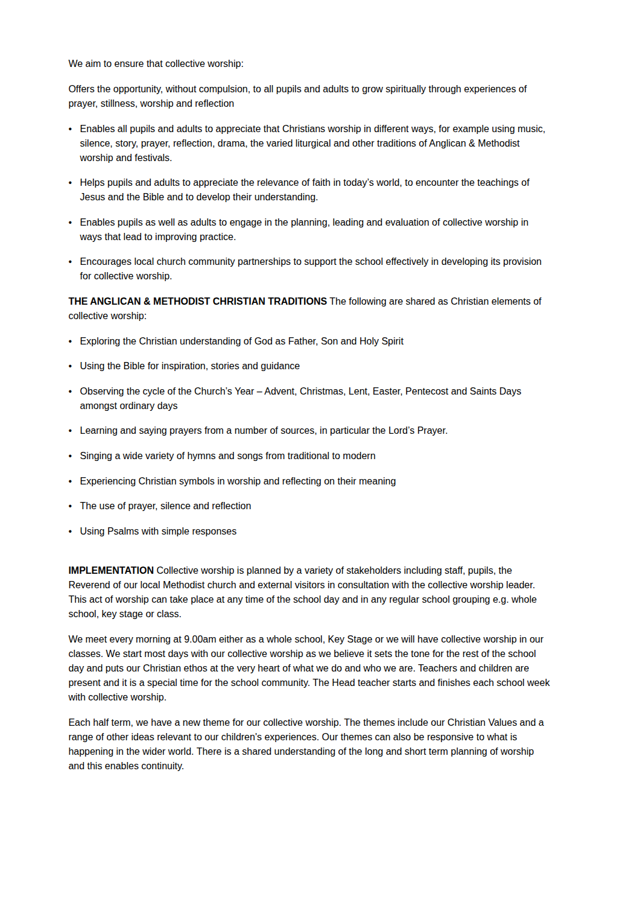We aim to ensure that collective worship:
Offers the opportunity, without compulsion, to all pupils and adults to grow spiritually through experiences of prayer, stillness, worship and reflection
Enables all pupils and adults to appreciate that Christians worship in different ways, for example using music, silence, story, prayer, reflection, drama, the varied liturgical and other traditions of Anglican & Methodist worship and festivals.
Helps pupils and adults to appreciate the relevance of faith in today’s world, to encounter the teachings of Jesus and the Bible and to develop their understanding.
Enables pupils as well as adults to engage in the planning, leading and evaluation of collective worship in ways that lead to improving practice.
Encourages local church community partnerships to support the school effectively in developing its provision for collective worship.
THE ANGLICAN & METHODIST CHRISTIAN TRADITIONS The following are shared as Christian elements of collective worship:
Exploring the Christian understanding of God as Father, Son and Holy Spirit
Using the Bible for inspiration, stories and guidance
Observing the cycle of the Church’s Year – Advent, Christmas, Lent, Easter, Pentecost and Saints Days amongst ordinary days
Learning and saying prayers from a number of sources, in particular the Lord’s Prayer.
Singing a wide variety of hymns and songs from traditional to modern
Experiencing Christian symbols in worship and reflecting on their meaning
The use of prayer, silence and reflection
Using Psalms with simple responses
IMPLEMENTATION Collective worship is planned by a variety of stakeholders including staff, pupils, the Reverend of our local Methodist church and external visitors in consultation with the collective worship leader. This act of worship can take place at any time of the school day and in any regular school grouping e.g. whole school, key stage or class.
We meet every morning at 9.00am either as a whole school, Key Stage or we will have collective worship in our classes. We start most days with our collective worship as we believe it sets the tone for the rest of the school day and puts our Christian ethos at the very heart of what we do and who we are. Teachers and children are present and it is a special time for the school community. The Head teacher starts and finishes each school week with collective worship.
Each half term, we have a new theme for our collective worship. The themes include our Christian Values and a range of other ideas relevant to our children's experiences. Our themes can also be responsive to what is happening in the wider world. There is a shared understanding of the long and short term planning of worship and this enables continuity.